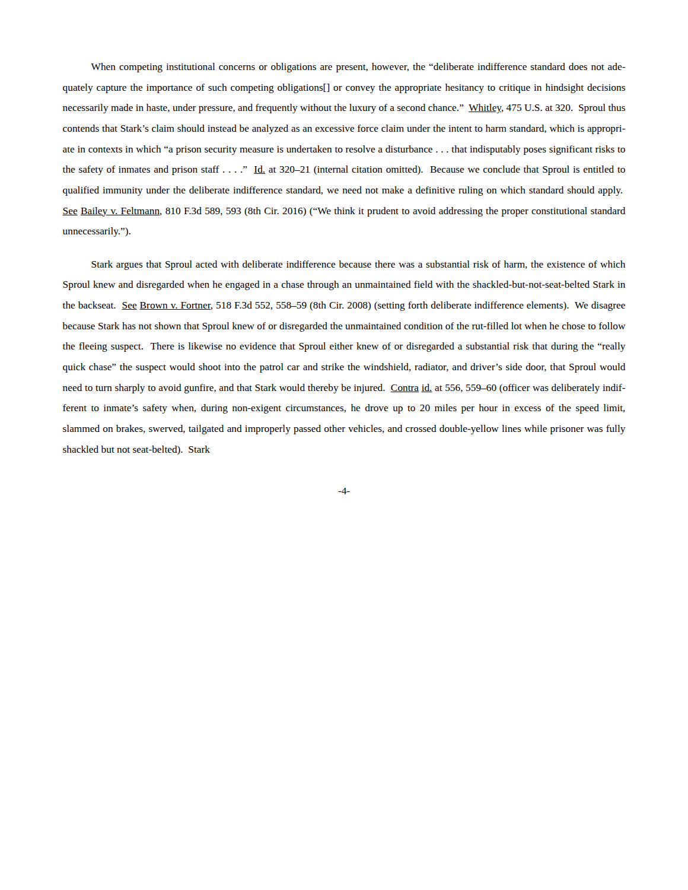When competing institutional concerns or obligations are present, however, the “deliberate indifference standard does not adequately capture the importance of such competing obligations[] or convey the appropriate hesitancy to critique in hindsight decisions necessarily made in haste, under pressure, and frequently without the luxury of a second chance.” Whitley, 475 U.S. at 320. Sproul thus contends that Stark’s claim should instead be analyzed as an excessive force claim under the intent to harm standard, which is appropriate in contexts in which “a prison security measure is undertaken to resolve a disturbance . . . that indisputably poses significant risks to the safety of inmates and prison staff . . . .” Id. at 320–21 (internal citation omitted). Because we conclude that Sproul is entitled to qualified immunity under the deliberate indifference standard, we need not make a definitive ruling on which standard should apply. See Bailey v. Feltmann, 810 F.3d 589, 593 (8th Cir. 2016) (“We think it prudent to avoid addressing the proper constitutional standard unnecessarily.”).
Stark argues that Sproul acted with deliberate indifference because there was a substantial risk of harm, the existence of which Sproul knew and disregarded when he engaged in a chase through an unmaintained field with the shackled-but-not-seat-belted Stark in the backseat. See Brown v. Fortner, 518 F.3d 552, 558–59 (8th Cir. 2008) (setting forth deliberate indifference elements). We disagree because Stark has not shown that Sproul knew of or disregarded the unmaintained condition of the rut-filled lot when he chose to follow the fleeing suspect. There is likewise no evidence that Sproul either knew of or disregarded a substantial risk that during the “really quick chase” the suspect would shoot into the patrol car and strike the windshield, radiator, and driver’s side door, that Sproul would need to turn sharply to avoid gunfire, and that Stark would thereby be injured. Contra id. at 556, 559–60 (officer was deliberately indifferent to inmate’s safety when, during non-exigent circumstances, he drove up to 20 miles per hour in excess of the speed limit, slammed on brakes, swerved, tailgated and improperly passed other vehicles, and crossed double-yellow lines while prisoner was fully shackled but not seat-belted). Stark
-4-